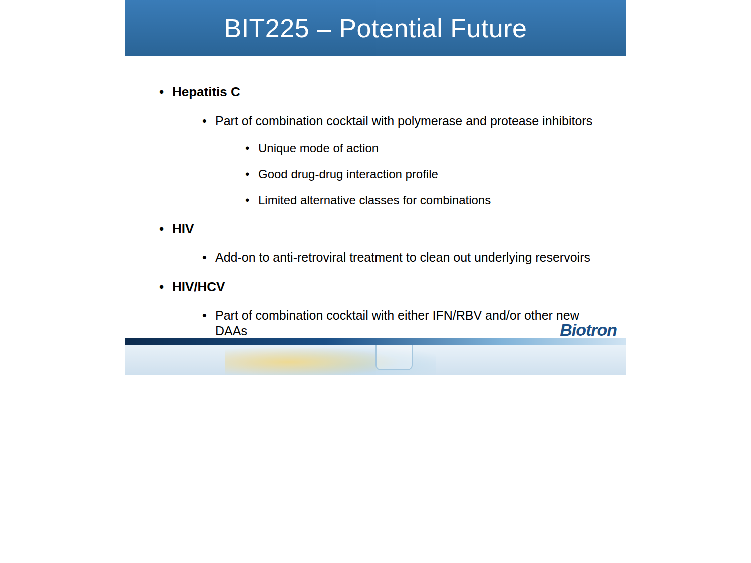BIT225 – Potential Future
Hepatitis C
Part of combination cocktail with polymerase and protease inhibitors
Unique mode of action
Good drug-drug interaction profile
Limited alternative classes for combinations
HIV
Add-on to anti-retroviral treatment to clean out underlying reservoirs
HIV/HCV
Part of combination cocktail with either IFN/RBV and/or other new DAAs
Biotron